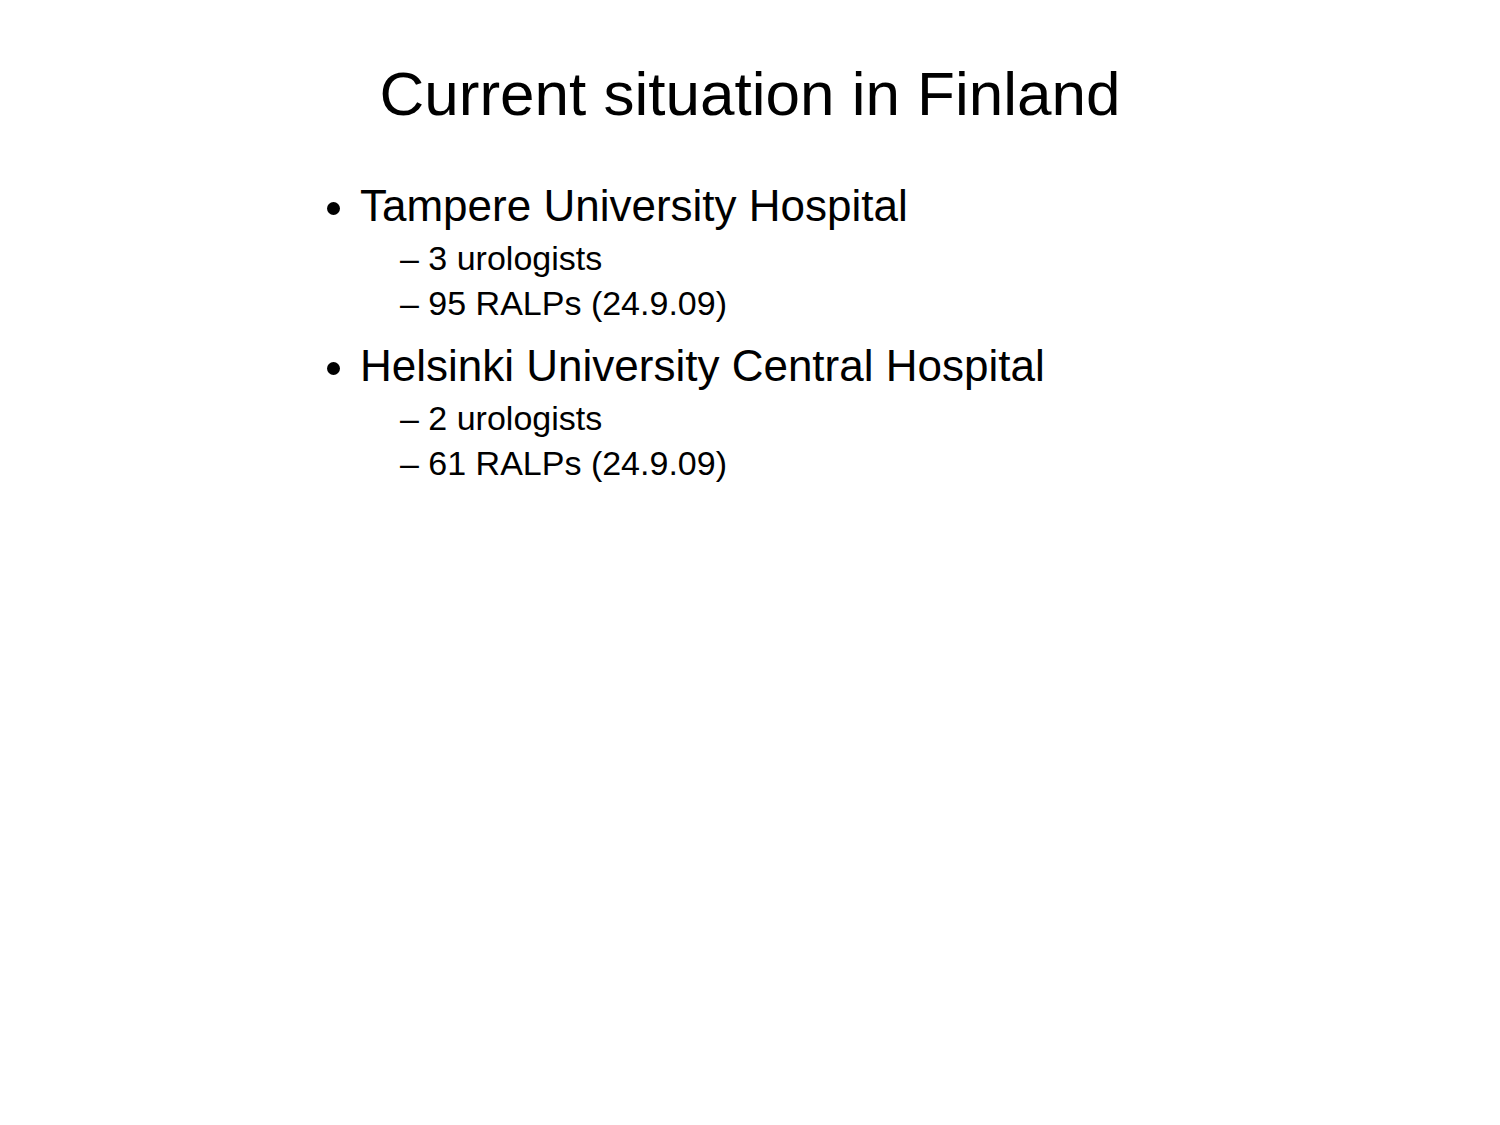Current situation in Finland
Tampere University Hospital
3 urologists
95 RALPs (24.9.09)
Helsinki University Central Hospital
2 urologists
61 RALPs (24.9.09)